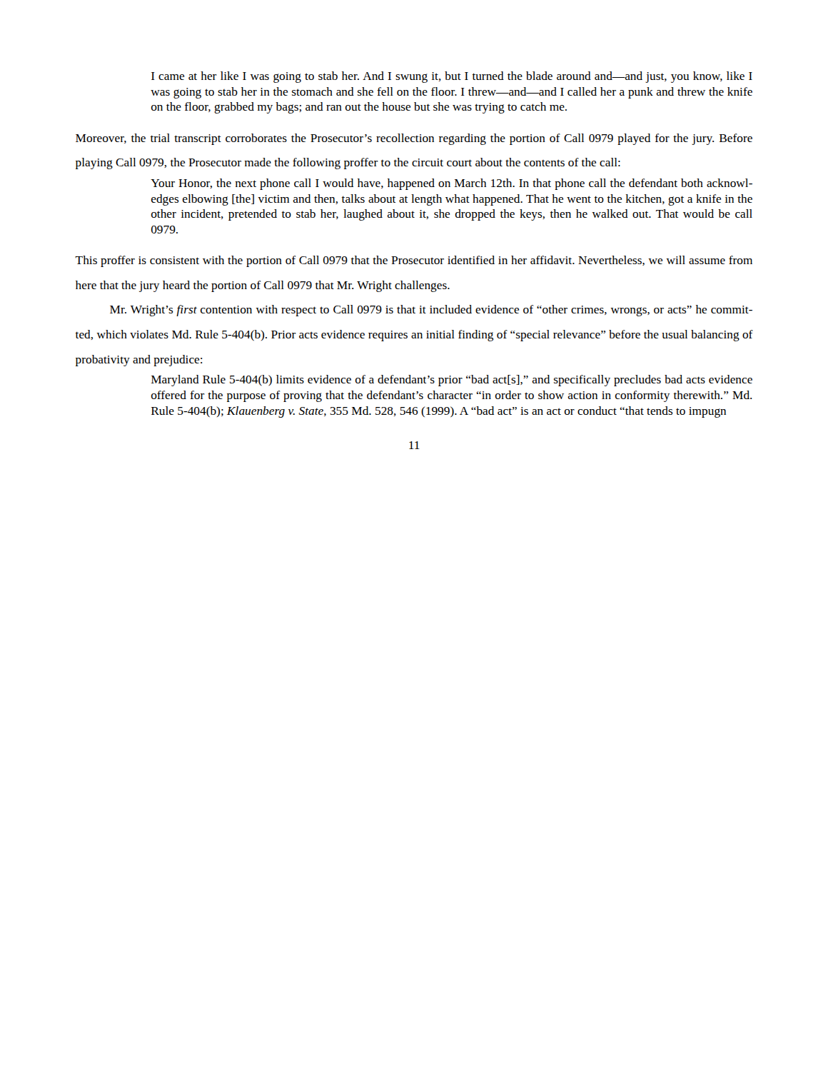I came at her like I was going to stab her. And I swung it, but I turned the blade around and—and just, you know, like I was going to stab her in the stomach and she fell on the floor. I threw—and—and I called her a punk and threw the knife on the floor, grabbed my bags; and ran out the house but she was trying to catch me.
Moreover, the trial transcript corroborates the Prosecutor’s recollection regarding the portion of Call 0979 played for the jury. Before playing Call 0979, the Prosecutor made the following proffer to the circuit court about the contents of the call:
Your Honor, the next phone call I would have, happened on March 12th. In that phone call the defendant both acknowledges elbowing [the] victim and then, talks about at length what happened. That he went to the kitchen, got a knife in the other incident, pretended to stab her, laughed about it, she dropped the keys, then he walked out. That would be call 0979.
This proffer is consistent with the portion of Call 0979 that the Prosecutor identified in her affidavit. Nevertheless, we will assume from here that the jury heard the portion of Call 0979 that Mr. Wright challenges.
Mr. Wright’s first contention with respect to Call 0979 is that it included evidence of “other crimes, wrongs, or acts” he committed, which violates Md. Rule 5-404(b). Prior acts evidence requires an initial finding of “special relevance” before the usual balancing of probativity and prejudice:
Maryland Rule 5-404(b) limits evidence of a defendant’s prior “bad act[s],” and specifically precludes bad acts evidence offered for the purpose of proving that the defendant’s character “in order to show action in conformity therewith.” Md. Rule 5-404(b); Klauenberg v. State, 355 Md. 528, 546 (1999). A “bad act” is an act or conduct “that tends to impugn
11